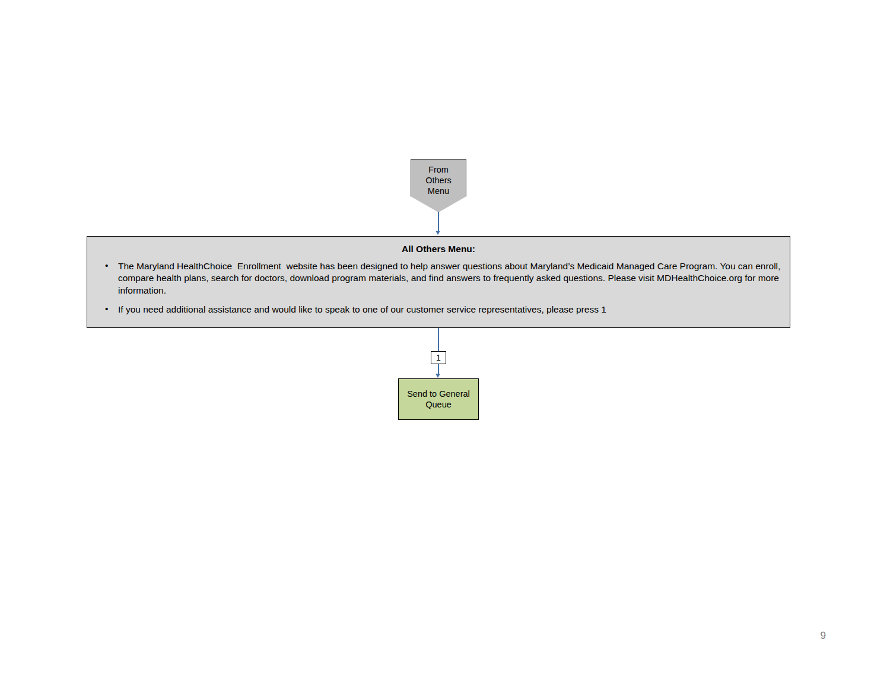From
Others
Menu
All Others Menu:
The Maryland HealthChoice Enrollment website has been designed to help answer questions about Maryland’s Medicaid Managed Care Program. You can enroll, compare health plans, search for doctors, download program materials, and find answers to frequently asked questions. Please visit MDHealthChoice.org for more information.
If you need additional assistance and would like to speak to one of our customer service representatives, please press 1
1
Send to General Queue
9